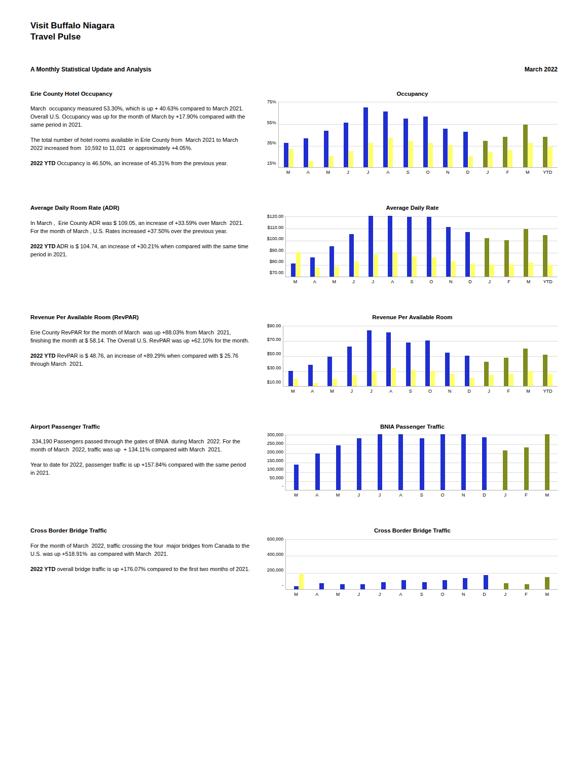Visit Buffalo Niagara
Travel Pulse
A Monthly Statistical Update and Analysis March 2022
Erie County Hotel Occupancy
March occupancy measured 53.30%, which is up + 40.63% compared to March 2021. Overall U.S. Occupancy was up for the month of March by +17.90% compared with the same period in 2021.
The total number of hotel rooms available in Erie County from March 2021 to March 2022 increased from 10,592 to 11,021 or approximately +4.05%.
2022 YTD Occupancy is 46.50%, an increase of 45.31% from the previous year.
Occupancy
75% 55% 35% 15%
MAMJJASONDJFMYTD
Average Daily Room Rate (ADR)
In March , Erie County ADR was $ 109.05, an increase of +33.59% over March 2021. For the month of March , U.S. Rates increased +37.50% over the previous year.
2022 YTD ADR is $ 104.74, an increase of +30.21% when compared with the same time period in 2021.
Average Daily Rate
$120.00$110.00$100.00$90.00$80.00$70.00
MAMJJASONDJFMYTD
Revenue Per Available Room (RevPAR)
Erie County RevPAR for the month of March was up +88.03% from March 2021, finishing the month at $ 58.14. The Overall U.S. RevPAR was up +62.10% for the month.
2022 YTD RevPAR is $ 48.76, an increase of +89.29% when compared with $ 25.76 through March 2021.
Revenue Per Available Room
$90.00$70.00$50.00$30.00$10.00
MAMJJASONDJFMYTD
Airport Passenger Traffic
334,190 Passengers passed through the gates of BNIA during March 2022. For the month of March 2022, traffic was up + 134.11% compared with March 2021.
Year to date for 2022, passenger traffic is up +157.84% compared with the same period in 2021.
BNIA Passenger Traffic
300,000250,000200,000150,000100,00050,000-
MAMJJASONDJFM
Cross Border Bridge Traffic
For the month of March 2022, traffic crossing the four major bridges from Canada to the U.S. was up +518.91% as compared with March 2021.
2022 YTD overall bridge traffic is up +176.07% compared to the first two months of 2021.
Cross Border Bridge Traffic
600,000400,000200,000-
MAMJJASONDJFM